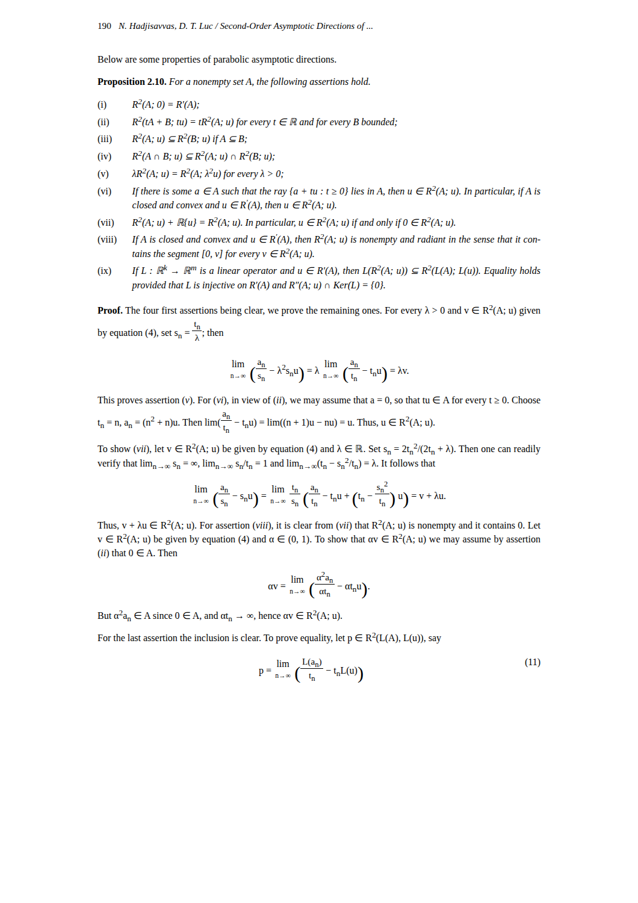190 N. Hadjisavvas, D. T. Luc / Second-Order Asymptotic Directions of ...
Below are some properties of parabolic asymptotic directions.
Proposition 2.10. For a nonempty set A, the following assertions hold.
(i) R2(A; 0) = R′(A);
(ii) R2(tA + B; tu) = tR2(A; u) for every t ∈ ℝ and for every B bounded;
(iii) R2(A; u) ⊆ R2(B; u) if A ⊆ B;
(iv) R2(A ∩ B; u) ⊆ R2(A; u) ∩ R2(B; u);
(v) λR2(A; u) = R2(A; λ2u) for every λ > 0;
(vi) If there is some a ∈ A such that the ray {a + tu : t ≥ 0} lies in A, then u ∈ R2(A; u). In particular, if A is closed and convex and u ∈ R′(A), then u ∈ R2(A; u).
(vii) R2(A; u) + ℝ{u} = R2(A; u). In particular, u ∈ R2(A; u) if and only if 0 ∈ R2(A; u).
(viii) If A is closed and convex and u ∈ R′(A), then R2(A; u) is nonempty and radiant in the sense that it contains the segment [0, v] for every v ∈ R2(A; u).
(ix) If L : ℝk → ℝm is a linear operator and u ∈ R′(A), then L(R2(A; u)) ⊆ R2(L(A); L(u)). Equality holds provided that L is injective on R′(A) and R″(A; u) ∩ Ker(L) = {0}.
Proof. The four first assertions being clear, we prove the remaining ones. For every λ > 0 and v ∈ R2(A; u) given by equation (4), set sn = tn λ; then
lim n→∞ (an sn − λ2snu) = λ lim n→∞ (an tn − tnu) = λv.
This proves assertion (v). For (vi), in view of (ii), we may assume that a = 0, so that tu ∈ A for every t ≥ 0. Choose tn = n, an = (n2 + n)u. Then lim(an tn − tnu) = lim((n + 1)u − nu) = u. Thus, u ∈ R2(A; u).
To show (vii), let v ∈ R2(A; u) be given by equation (4) and λ ∈ ℝ. Set sn = 2tn2/(2tn + λ). Then one can readily verify that limn→∞ sn = ∞, limn→∞ sn/tn = 1 and limn→∞(tn − sn2/tn) = λ. It follows that
lim n→∞ (an sn − snu) = lim n→∞ tn sn (an tn − tnu + (tn − sn2 tn) u) = v + λu.
Thus, v + λu ∈ R2(A; u). For assertion (viii), it is clear from (vii) that R2(A; u) is nonempty and it contains 0. Let v ∈ R2(A; u) be given by equation (4) and α ∈ (0, 1). To show that αv ∈ R2(A; u) we may assume by assertion (ii) that 0 ∈ A. Then
αv = lim n→∞ (α2an αtn − αtnu).
But α2an ∈ A since 0 ∈ A, and αtn → ∞, hence αv ∈ R2(A; u).
For the last assertion the inclusion is clear. To prove equality, let p ∈ R2(L(A), L(u)), say
(11) p = lim n→∞ (L(an) tn − tnL(u))